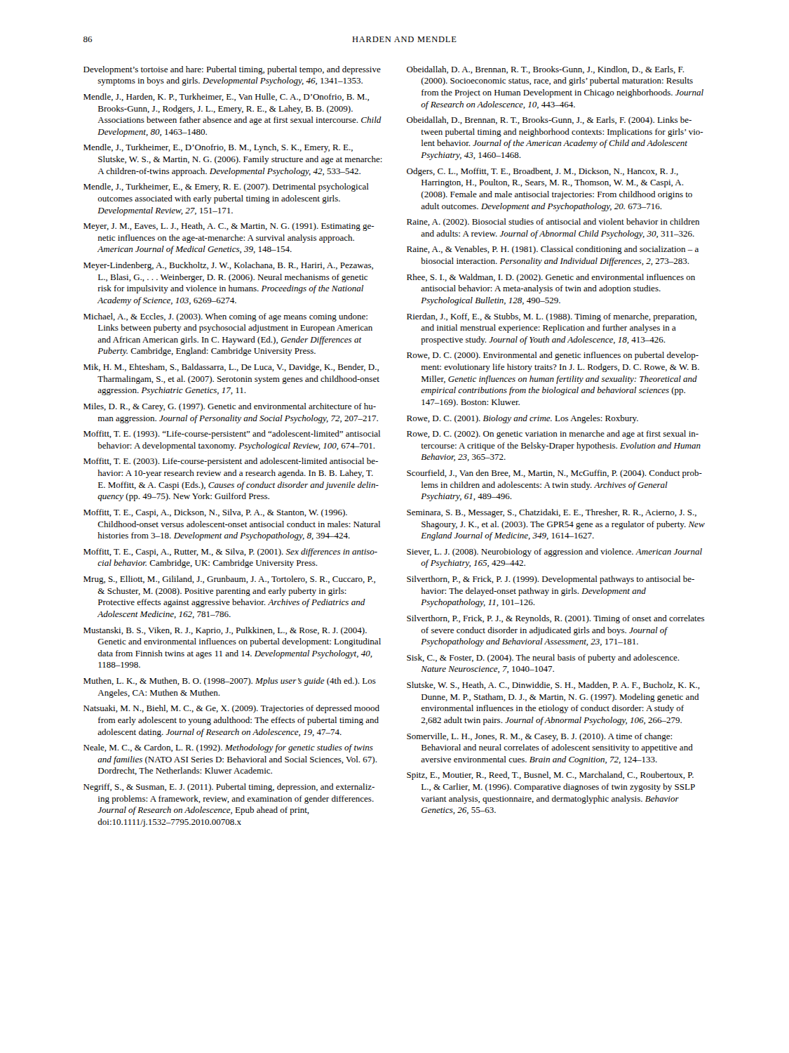86 HARDEN AND MENDLE
Development’s tortoise and hare: Pubertal timing, pubertal tempo, and depressive symptoms in boys and girls. Developmental Psychology, 46, 1341–1353.
Mendle, J., Harden, K. P., Turkheimer, E., Van Hulle, C. A., D’Onofrio, B. M., Brooks-Gunn, J., Rodgers, J. L., Emery, R. E., & Lahey, B. B. (2009). Associations between father absence and age at first sexual intercourse. Child Development, 80, 1463–1480.
Mendle, J., Turkheimer, E., D’Onofrio, B. M., Lynch, S. K., Emery, R. E., Slutske, W. S., & Martin, N. G. (2006). Family structure and age at menarche: A children-of-twins approach. Developmental Psychology, 42, 533–542.
Mendle, J., Turkheimer, E., & Emery, R. E. (2007). Detrimental psychological outcomes associated with early pubertal timing in adolescent girls. Developmental Review, 27, 151–171.
Meyer, J. M., Eaves, L. J., Heath, A. C., & Martin, N. G. (1991). Estimating genetic influences on the age-at-menarche: A survival analysis approach. American Journal of Medical Genetics, 39, 148–154.
Meyer-Lindenberg, A., Buckholtz, J. W., Kolachana, B. R., Hariri, A., Pezawas, L., Blasi, G., . . . Weinberger, D. R. (2006). Neural mechanisms of genetic risk for impulsivity and violence in humans. Proceedings of the National Academy of Science, 103, 6269–6274.
Michael, A., & Eccles, J. (2003). When coming of age means coming undone: Links between puberty and psychosocial adjustment in European American and African American girls. In C. Hayward (Ed.), Gender Differences at Puberty. Cambridge, England: Cambridge University Press.
Mik, H. M., Ehtesham, S., Baldassarra, L., De Luca, V., Davidge, K., Bender, D., Tharmalingam, S., et al. (2007). Serotonin system genes and childhood-onset aggression. Psychiatric Genetics, 17, 11.
Miles, D. R., & Carey, G. (1997). Genetic and environmental architecture of human aggression. Journal of Personality and Social Psychology, 72, 207–217.
Moffitt, T. E. (1993). “Life-course-persistent” and “adolescent-limited” antisocial behavior: A developmental taxonomy. Psychological Review, 100, 674–701.
Moffitt, T. E. (2003). Life-course-persistent and adolescent-limited antisocial behavior: A 10-year research review and a research agenda. In B. B. Lahey, T. E. Moffitt, & A. Caspi (Eds.), Causes of conduct disorder and juvenile delinquency (pp. 49–75). New York: Guilford Press.
Moffitt, T. E., Caspi, A., Dickson, N., Silva, P. A., & Stanton, W. (1996). Childhood-onset versus adolescent-onset antisocial conduct in males: Natural histories from 3–18. Development and Psychopathology, 8, 394–424.
Moffitt, T. E., Caspi, A., Rutter, M., & Silva, P. (2001). Sex differences in antisocial behavior. Cambridge, UK: Cambridge University Press.
Mrug, S., Elliott, M., Gililand, J., Grunbaum, J. A., Tortolero, S. R., Cuccaro, P., & Schuster, M. (2008). Positive parenting and early puberty in girls: Protective effects against aggressive behavior. Archives of Pediatrics and Adolescent Medicine, 162, 781–786.
Mustanski, B. S., Viken, R. J., Kaprio, J., Pulkkinen, L., & Rose, R. J. (2004). Genetic and environmental influences on pubertal development: Longitudinal data from Finnish twins at ages 11 and 14. Developmental Psychologyt, 40, 1188–1998.
Muthen, L. K., & Muthen, B. O. (1998–2007). Mplus user’s guide (4th ed.). Los Angeles, CA: Muthen & Muthen.
Natsuaki, M. N., Biehl, M. C., & Ge, X. (2009). Trajectories of depressed moood from early adolescent to young adulthood: The effects of pubertal timing and adolescent dating. Journal of Research on Adolescence, 19, 47–74.
Neale, M. C., & Cardon, L. R. (1992). Methodology for genetic studies of twins and families (NATO ASI Series D: Behavioral and Social Sciences, Vol. 67). Dordrecht, The Netherlands: Kluwer Academic.
Negriff, S., & Susman, E. J. (2011). Pubertal timing, depression, and externalizing problems: A framework, review, and examination of gender differences. Journal of Research on Adolescence, Epub ahead of print, doi:10.1111/j.1532–7795.2010.00708.x
Obeidallah, D. A., Brennan, R. T., Brooks-Gunn, J., Kindlon, D., & Earls, F. (2000). Socioeconomic status, race, and girls’ pubertal maturation: Results from the Project on Human Development in Chicago neighborhoods. Journal of Research on Adolescence, 10, 443–464.
Obeidallah, D., Brennan, R. T., Brooks-Gunn, J., & Earls, F. (2004). Links between pubertal timing and neighborhood contexts: Implications for girls’ violent behavior. Journal of the American Academy of Child and Adolescent Psychiatry, 43, 1460–1468.
Odgers, C. L., Moffitt, T. E., Broadbent, J. M., Dickson, N., Hancox, R. J., Harrington, H., Poulton, R., Sears, M. R., Thomson, W. M., & Caspi, A. (2008). Female and male antisocial trajectories: From childhood origins to adult outcomes. Development and Psychopathology, 20. 673–716.
Raine, A. (2002). Biosocial studies of antisocial and violent behavior in children and adults: A review. Journal of Abnormal Child Psychology, 30, 311–326.
Raine, A., & Venables, P. H. (1981). Classical conditioning and socialization – a biosocial interaction. Personality and Individual Differences, 2, 273–283.
Rhee, S. I., & Waldman, I. D. (2002). Genetic and environmental influences on antisocial behavior: A meta-analysis of twin and adoption studies. Psychological Bulletin, 128, 490–529.
Rierdan, J., Koff, E., & Stubbs, M. L. (1988). Timing of menarche, preparation, and initial menstrual experience: Replication and further analyses in a prospective study. Journal of Youth and Adolescence, 18, 413–426.
Rowe, D. C. (2000). Environmental and genetic influences on pubertal development: evolutionary life history traits? In J. L. Rodgers, D. C. Rowe, & W. B. Miller, Genetic influences on human fertility and sexuality: Theoretical and empirical contributions from the biological and behavioral sciences (pp. 147–169). Boston: Kluwer.
Rowe, D. C. (2001). Biology and crime. Los Angeles: Roxbury.
Rowe, D. C. (2002). On genetic variation in menarche and age at first sexual intercourse: A critique of the Belsky-Draper hypothesis. Evolution and Human Behavior, 23, 365–372.
Scourfield, J., Van den Bree, M., Martin, N., McGuffin, P. (2004). Conduct problems in children and adolescents: A twin study. Archives of General Psychiatry, 61, 489–496.
Seminara, S. B., Messager, S., Chatzidaki, E. E., Thresher, R. R., Acierno, J. S., Shagoury, J. K., et al. (2003). The GPR54 gene as a regulator of puberty. New England Journal of Medicine, 349, 1614–1627.
Siever, L. J. (2008). Neurobiology of aggression and violence. American Journal of Psychiatry, 165, 429–442.
Silverthorn, P., & Frick, P. J. (1999). Developmental pathways to antisocial behavior: The delayed-onset pathway in girls. Development and Psychopathology, 11, 101–126.
Silverthorn, P., Frick, P. J., & Reynolds, R. (2001). Timing of onset and correlates of severe conduct disorder in adjudicated girls and boys. Journal of Psychopathology and Behavioral Assessment, 23, 171–181.
Sisk, C., & Foster, D. (2004). The neural basis of puberty and adolescence. Nature Neuroscience, 7, 1040–1047.
Slutske, W. S., Heath, A. C., Dinwiddie, S. H., Madden, P. A. F., Bucholz, K. K., Dunne, M. P., Statham, D. J., & Martin, N. G. (1997). Modeling genetic and environmental influences in the etiology of conduct disorder: A study of 2,682 adult twin pairs. Journal of Abnormal Psychology, 106, 266–279.
Somerville, L. H., Jones, R. M., & Casey, B. J. (2010). A time of change: Behavioral and neural correlates of adolescent sensitivity to appetitive and aversive environmental cues. Brain and Cognition, 72, 124–133.
Spitz, E., Moutier, R., Reed, T., Busnel, M. C., Marchaland, C., Roubertoux, P. L., & Carlier, M. (1996). Comparative diagnoses of twin zygosity by SSLP variant analysis, questionnaire, and dermatoglyphic analysis. Behavior Genetics, 26, 55–63.